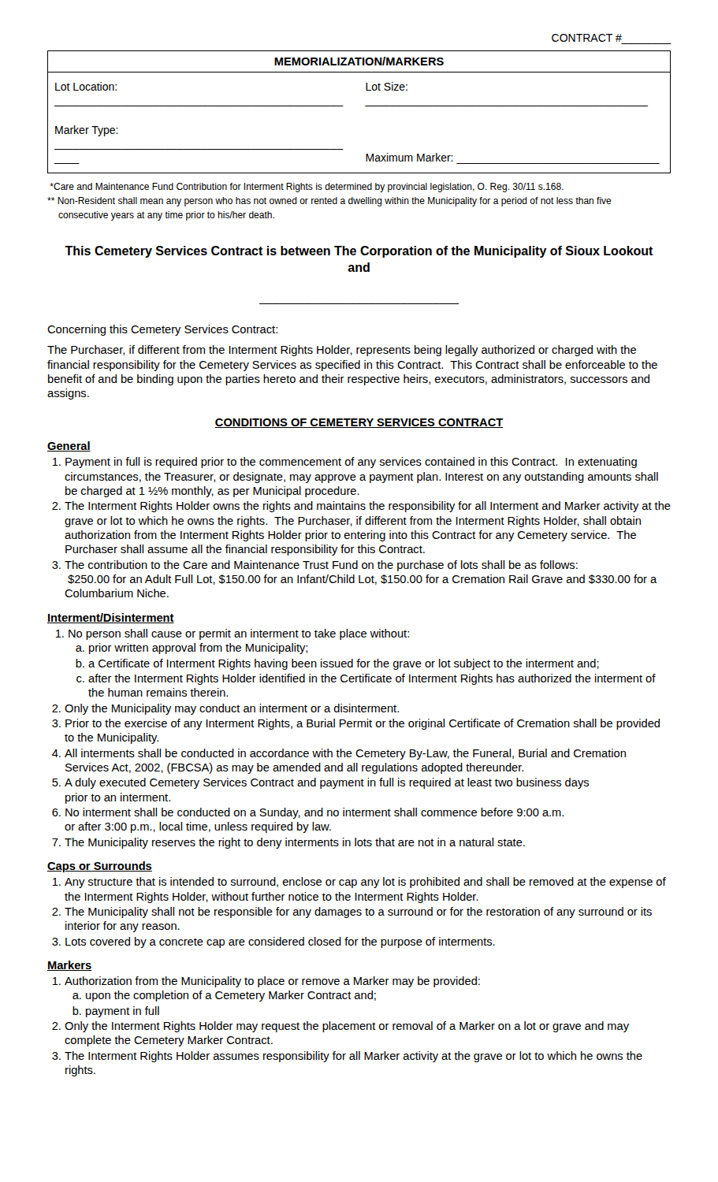CONTRACT #________
| MEMORIALIZATION/MARKERS |
| --- |
| Lot Location: _______________________________________________ | Lot Size: ______________________________________________ |
| Marker Type: _______________________________________________ ____ | Maximum Marker: _________________________________ |
*Care and Maintenance Fund Contribution for Interment Rights is determined by provincial legislation, O. Reg. 30/11 s.168.
** Non-Resident shall mean any person who has not owned or rented a dwelling within the Municipality for a period of not less than five
consecutive years at any time prior to his/her death.
This Cemetery Services Contract is between The Corporation of the Municipality of Sioux Lookout
and
_______________________________
Concerning this Cemetery Services Contract:
The Purchaser, if different from the Interment Rights Holder, represents being legally authorized or charged with the financial responsibility for the Cemetery Services as specified in this Contract. This Contract shall be enforceable to the benefit of and be binding upon the parties hereto and their respective heirs, executors, administrators, successors and assigns.
CONDITIONS OF CEMETERY SERVICES CONTRACT
General
Payment in full is required prior to the commencement of any services contained in this Contract. In extenuating circumstances, the Treasurer, or designate, may approve a payment plan. Interest on any outstanding amounts shall be charged at 1 ½% monthly, as per Municipal procedure.
The Interment Rights Holder owns the rights and maintains the responsibility for all Interment and Marker activity at the grave or lot to which he owns the rights. The Purchaser, if different from the Interment Rights Holder, shall obtain authorization from the Interment Rights Holder prior to entering into this Contract for any Cemetery service. The Purchaser shall assume all the financial responsibility for this Contract.
The contribution to the Care and Maintenance Trust Fund on the purchase of lots shall be as follows:
$250.00 for an Adult Full Lot, $150.00 for an Infant/Child Lot, $150.00 for a Cremation Rail Grave and $330.00 for a Columbarium Niche.
Interment/Disinterment
No person shall cause or permit an interment to take place without:
prior written approval from the Municipality;
a Certificate of Interment Rights having been issued for the grave or lot subject to the interment and;
after the Interment Rights Holder identified in the Certificate of Interment Rights has authorized the interment of the human remains therein.
Only the Municipality may conduct an interment or a disinterment.
Prior to the exercise of any Interment Rights, a Burial Permit or the original Certificate of Cremation shall be provided to the Municipality.
All interments shall be conducted in accordance with the Cemetery By-Law, the Funeral, Burial and Cremation Services Act, 2002, (FBCSA) as may be amended and all regulations adopted thereunder.
A duly executed Cemetery Services Contract and payment in full is required at least two business days
prior to an interment.
No interment shall be conducted on a Sunday, and no interment shall commence before 9:00 a.m.
or after 3:00 p.m., local time, unless required by law.
The Municipality reserves the right to deny interments in lots that are not in a natural state.
Caps or Surrounds
Any structure that is intended to surround, enclose or cap any lot is prohibited and shall be removed at the expense of the Interment Rights Holder, without further notice to the Interment Rights Holder.
The Municipality shall not be responsible for any damages to a surround or for the restoration of any surround or its interior for any reason.
Lots covered by a concrete cap are considered closed for the purpose of interments.
Markers
Authorization from the Municipality to place or remove a Marker may be provided:
upon the completion of a Cemetery Marker Contract and;
payment in full
Only the Interment Rights Holder may request the placement or removal of a Marker on a lot or grave and may complete the Cemetery Marker Contract.
The Interment Rights Holder assumes responsibility for all Marker activity at the grave or lot to which he owns the rights.